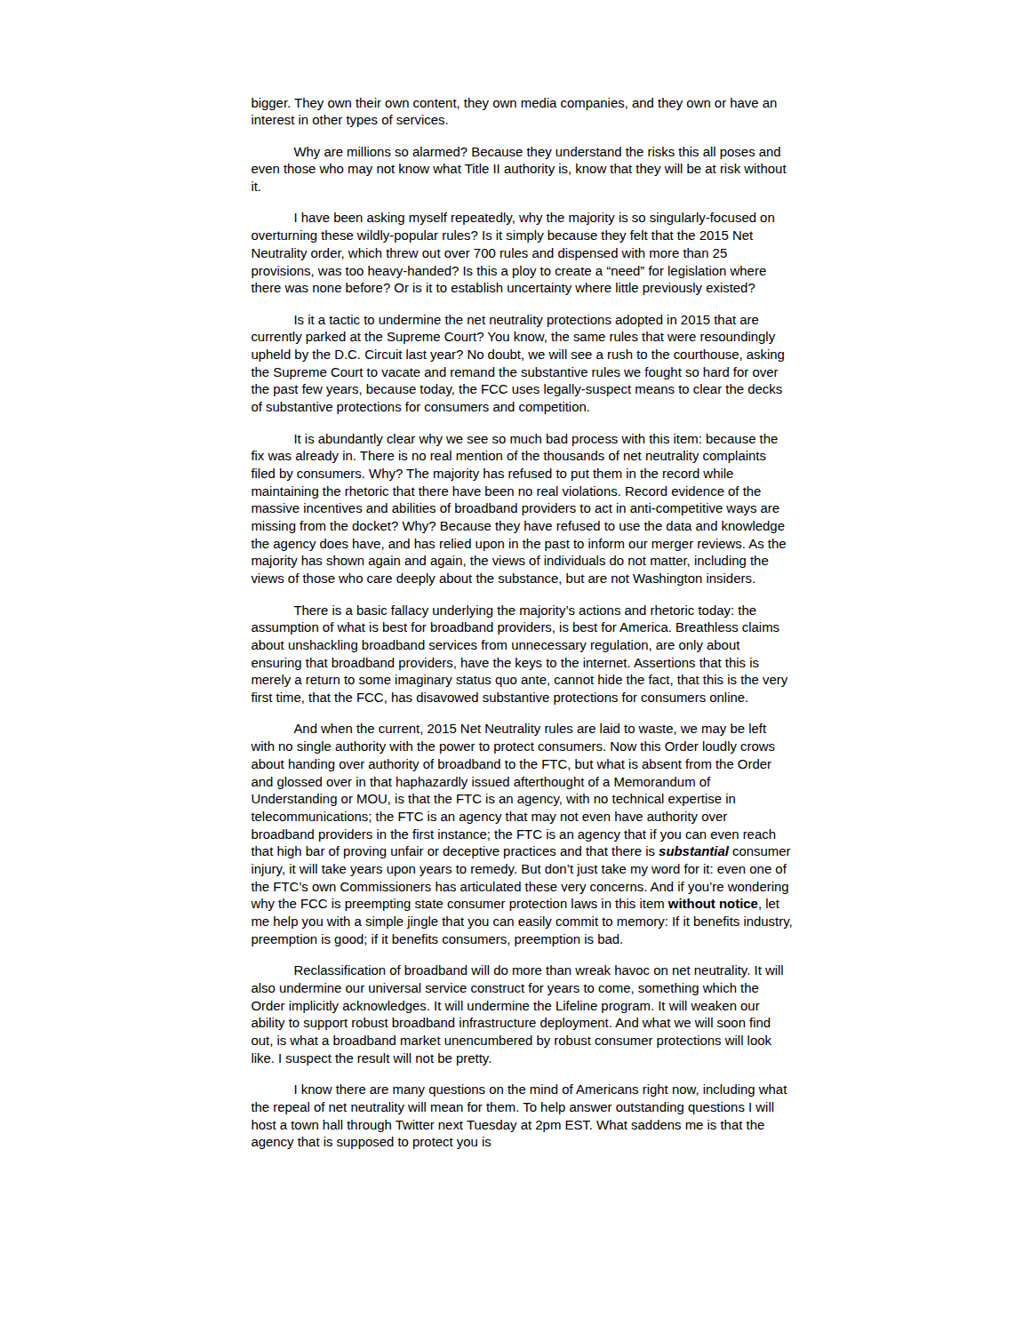bigger. They own their own content, they own media companies, and they own or have an interest in other types of services.
Why are millions so alarmed? Because they understand the risks this all poses and even those who may not know what Title II authority is, know that they will be at risk without it.
I have been asking myself repeatedly, why the majority is so singularly-focused on overturning these wildly-popular rules? Is it simply because they felt that the 2015 Net Neutrality order, which threw out over 700 rules and dispensed with more than 25 provisions, was too heavy-handed? Is this a ploy to create a “need” for legislation where there was none before? Or is it to establish uncertainty where little previously existed?
Is it a tactic to undermine the net neutrality protections adopted in 2015 that are currently parked at the Supreme Court? You know, the same rules that were resoundingly upheld by the D.C. Circuit last year? No doubt, we will see a rush to the courthouse, asking the Supreme Court to vacate and remand the substantive rules we fought so hard for over the past few years, because today, the FCC uses legally-suspect means to clear the decks of substantive protections for consumers and competition.
It is abundantly clear why we see so much bad process with this item: because the fix was already in. There is no real mention of the thousands of net neutrality complaints filed by consumers. Why? The majority has refused to put them in the record while maintaining the rhetoric that there have been no real violations. Record evidence of the massive incentives and abilities of broadband providers to act in anti-competitive ways are missing from the docket? Why? Because they have refused to use the data and knowledge the agency does have, and has relied upon in the past to inform our merger reviews. As the majority has shown again and again, the views of individuals do not matter, including the views of those who care deeply about the substance, but are not Washington insiders.
There is a basic fallacy underlying the majority’s actions and rhetoric today: the assumption of what is best for broadband providers, is best for America. Breathless claims about unshackling broadband services from unnecessary regulation, are only about ensuring that broadband providers, have the keys to the internet. Assertions that this is merely a return to some imaginary status quo ante, cannot hide the fact, that this is the very first time, that the FCC, has disavowed substantive protections for consumers online.
And when the current, 2015 Net Neutrality rules are laid to waste, we may be left with no single authority with the power to protect consumers. Now this Order loudly crows about handing over authority of broadband to the FTC, but what is absent from the Order and glossed over in that haphazardly issued afterthought of a Memorandum of Understanding or MOU, is that the FTC is an agency, with no technical expertise in telecommunications; the FTC is an agency that may not even have authority over broadband providers in the first instance; the FTC is an agency that if you can even reach that high bar of proving unfair or deceptive practices and that there is substantial consumer injury, it will take years upon years to remedy. But don’t just take my word for it: even one of the FTC’s own Commissioners has articulated these very concerns. And if you’re wondering why the FCC is preempting state consumer protection laws in this item without notice, let me help you with a simple jingle that you can easily commit to memory: If it benefits industry, preemption is good; if it benefits consumers, preemption is bad.
Reclassification of broadband will do more than wreak havoc on net neutrality. It will also undermine our universal service construct for years to come, something which the Order implicitly acknowledges. It will undermine the Lifeline program. It will weaken our ability to support robust broadband infrastructure deployment. And what we will soon find out, is what a broadband market unencumbered by robust consumer protections will look like. I suspect the result will not be pretty.
I know there are many questions on the mind of Americans right now, including what the repeal of net neutrality will mean for them. To help answer outstanding questions I will host a town hall through Twitter next Tuesday at 2pm EST. What saddens me is that the agency that is supposed to protect you is